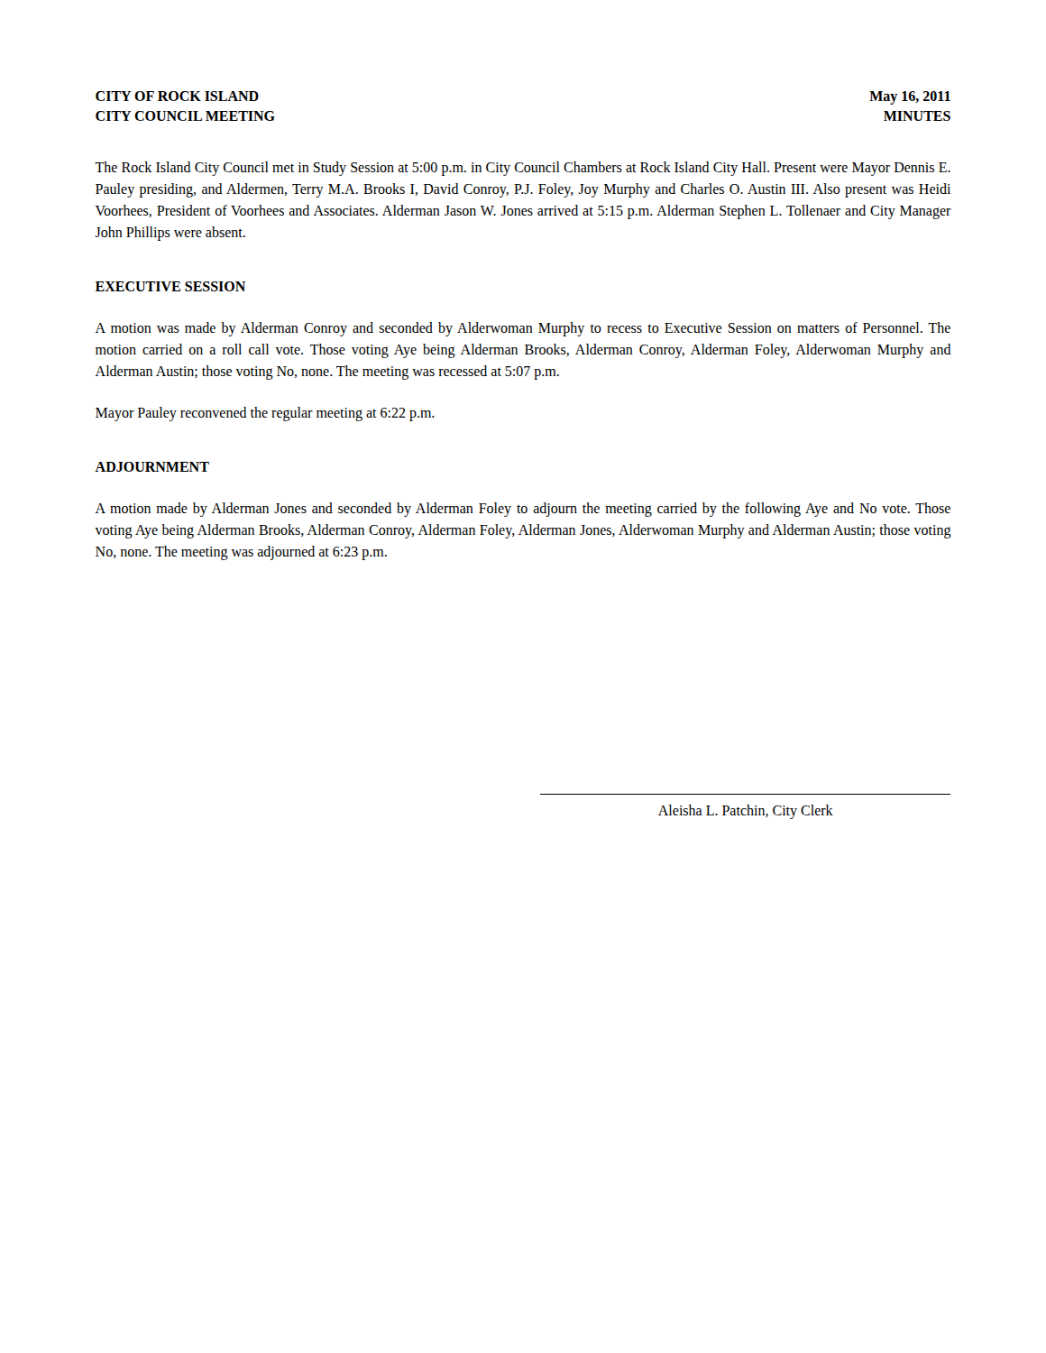CITY OF ROCK ISLAND
CITY COUNCIL MEETING
May 16, 2011
MINUTES
The Rock Island City Council met in Study Session at 5:00 p.m. in City Council Chambers at Rock Island City Hall. Present were Mayor Dennis E. Pauley presiding, and Aldermen, Terry M.A. Brooks I, David Conroy, P.J. Foley, Joy Murphy and Charles O. Austin III. Also present was Heidi Voorhees, President of Voorhees and Associates. Alderman Jason W. Jones arrived at 5:15 p.m. Alderman Stephen L. Tollenaer and City Manager John Phillips were absent.
Executive Session
A motion was made by Alderman Conroy and seconded by Alderwoman Murphy to recess to Executive Session on matters of Personnel. The motion carried on a roll call vote. Those voting Aye being Alderman Brooks, Alderman Conroy, Alderman Foley, Alderwoman Murphy and Alderman Austin; those voting No, none. The meeting was recessed at 5:07 p.m.
Mayor Pauley reconvened the regular meeting at 6:22 p.m.
Adjournment
A motion made by Alderman Jones and seconded by Alderman Foley to adjourn the meeting carried by the following Aye and No vote. Those voting Aye being Alderman Brooks, Alderman Conroy, Alderman Foley, Alderman Jones, Alderwoman Murphy and Alderman Austin; those voting No, none. The meeting was adjourned at 6:23 p.m.
Aleisha L. Patchin, City Clerk